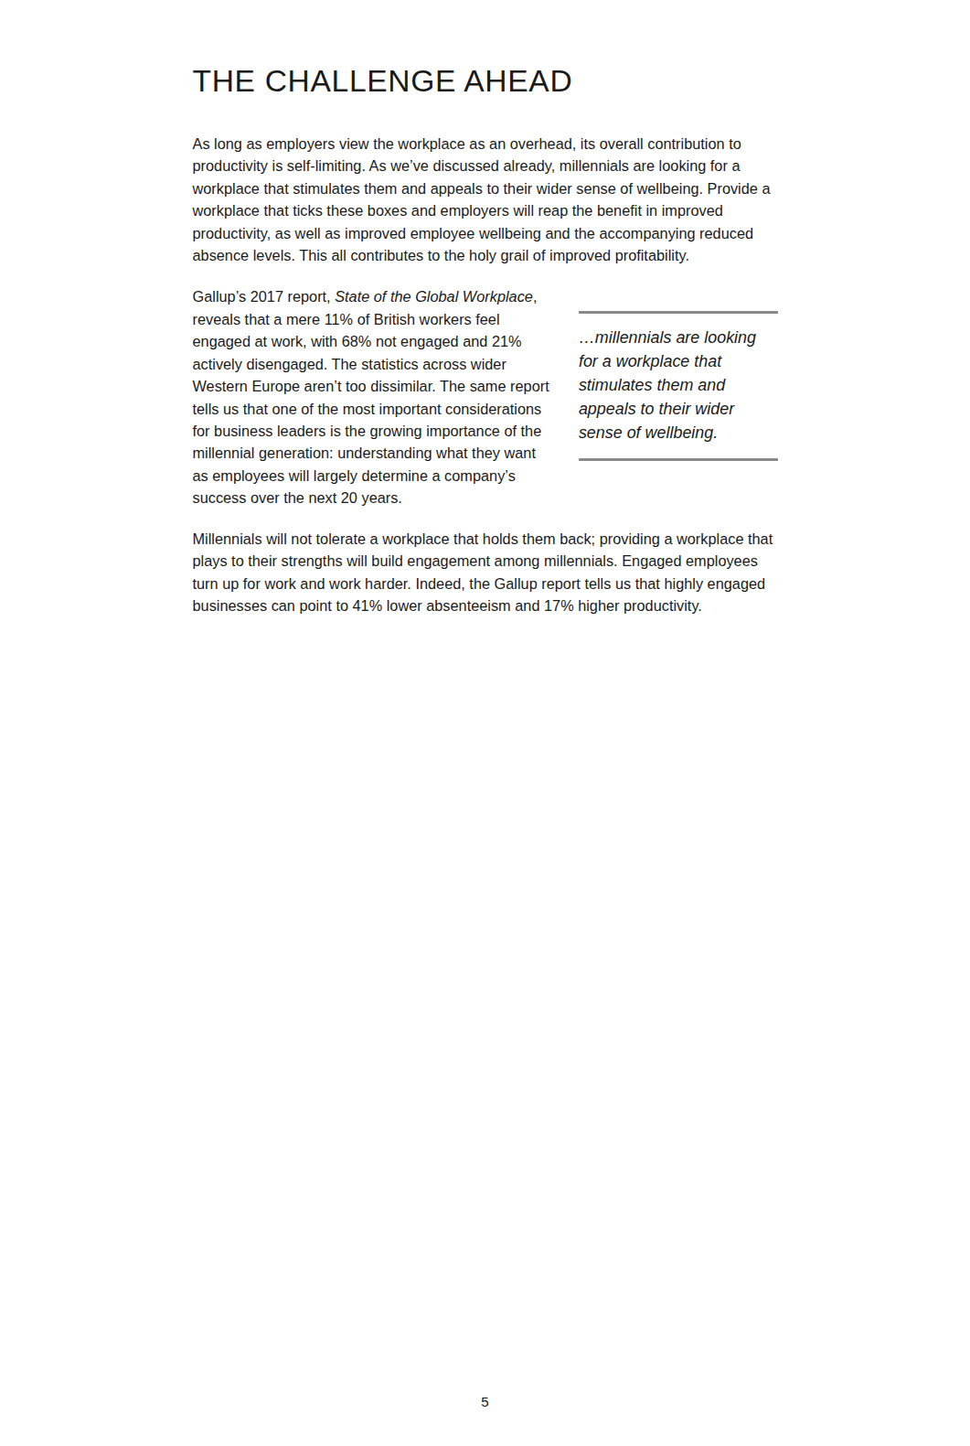THE CHALLENGE AHEAD
As long as employers view the workplace as an overhead, its overall contribution to productivity is self-limiting. As we’ve discussed already, millennials are looking for a workplace that stimulates them and appeals to their wider sense of wellbeing. Provide a workplace that ticks these boxes and employers will reap the benefit in improved productivity, as well as improved employee wellbeing and the accompanying reduced absence levels. This all contributes to the holy grail of improved profitability.
Gallup’s 2017 report, State of the Global Workplace, reveals that a mere 11% of British workers feel engaged at work, with 68% not engaged and 21% actively disengaged. The statistics across wider Western Europe aren’t too dissimilar. The same report tells us that one of the most important considerations for business leaders is the growing importance of the millennial generation: understanding what they want as employees will largely determine a company’s success over the next 20 years.
…millennials are looking for a workplace that stimulates them and appeals to their wider sense of wellbeing.
Millennials will not tolerate a workplace that holds them back; providing a workplace that plays to their strengths will build engagement among millennials. Engaged employees turn up for work and work harder. Indeed, the Gallup report tells us that highly engaged businesses can point to 41% lower absenteeism and 17% higher productivity.
5